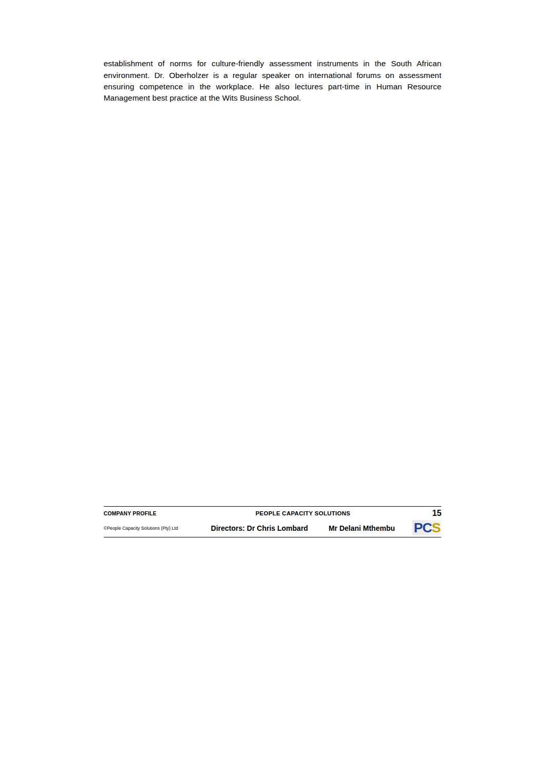establishment of norms for culture-friendly assessment instruments in the South African environment. Dr. Oberholzer is a regular speaker on international forums on assessment ensuring competence in the workplace. He also lectures part-time in Human Resource Management best practice at the Wits Business School.
COMPANY PROFILE
PEOPLE CAPACITY SOLUTIONS
15
©People Capacity Solutions (Pty) Ltd
Directors: Dr Chris Lombard Mr Delani Mthembu
PCS